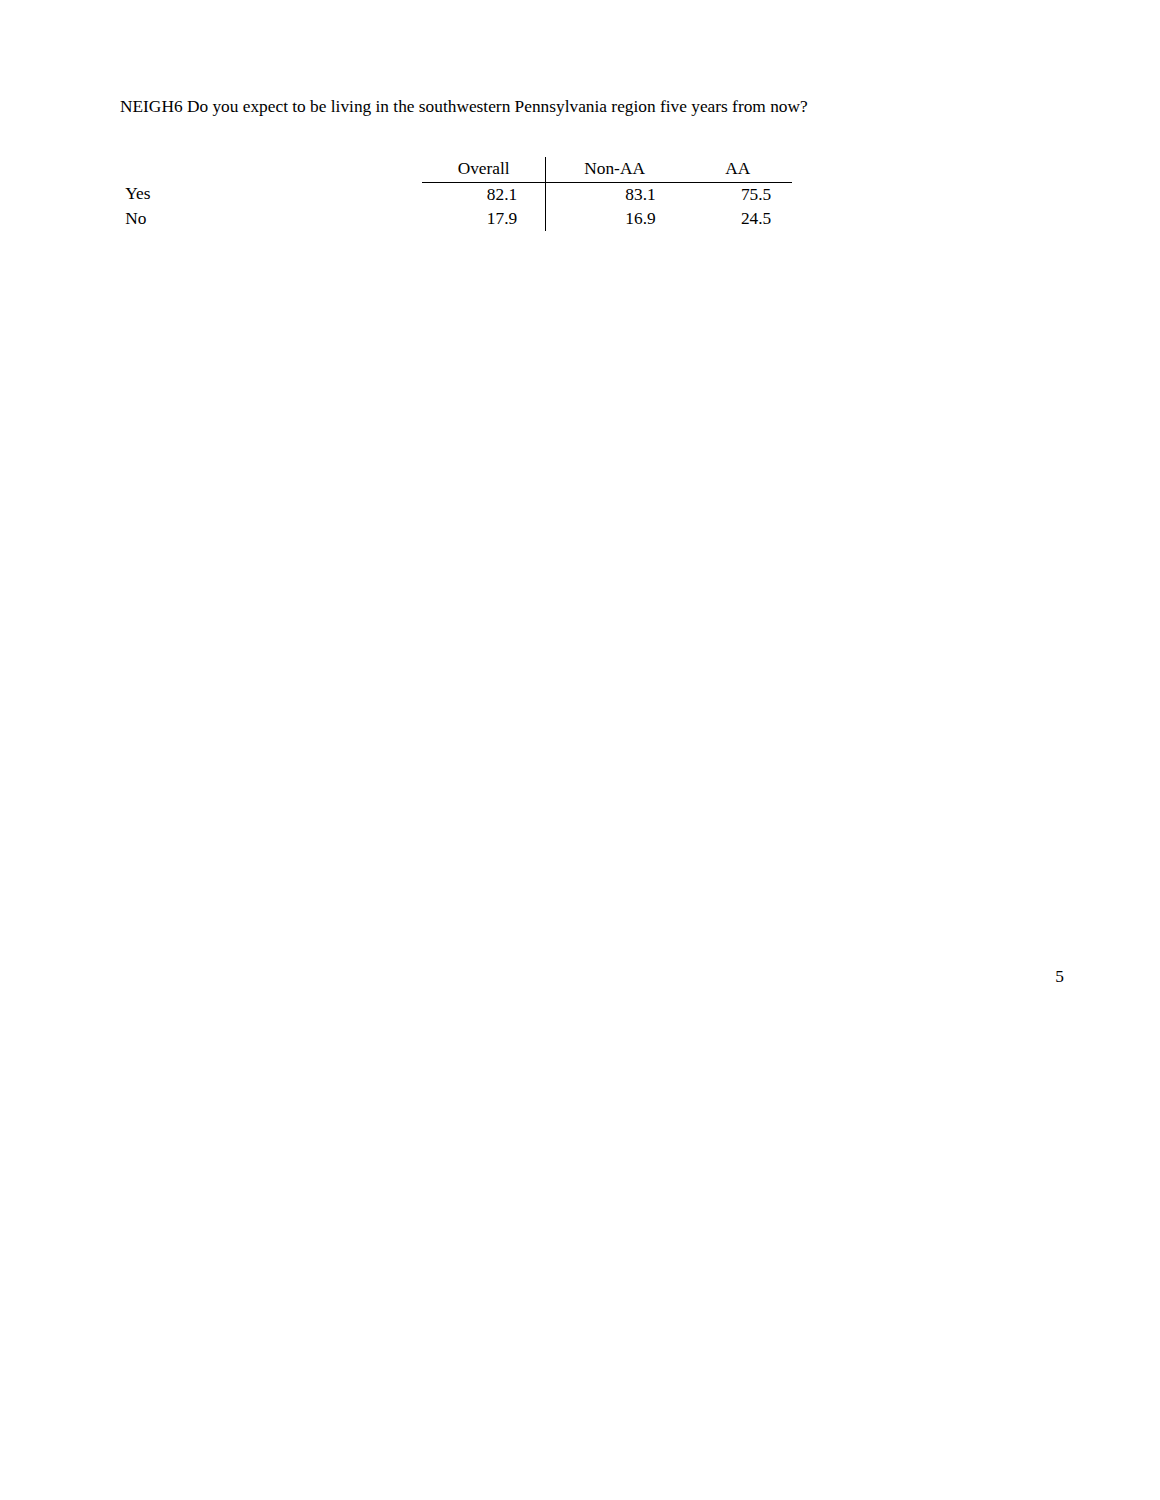NEIGH6 Do you expect to be living in the southwestern Pennsylvania region five years from now?
| | Overall | Non-AA | AA |
| --- | --- | --- | --- |
| Yes | 82.1 | 83.1 | 75.5 |
| No | 17.9 | 16.9 | 24.5 |
5